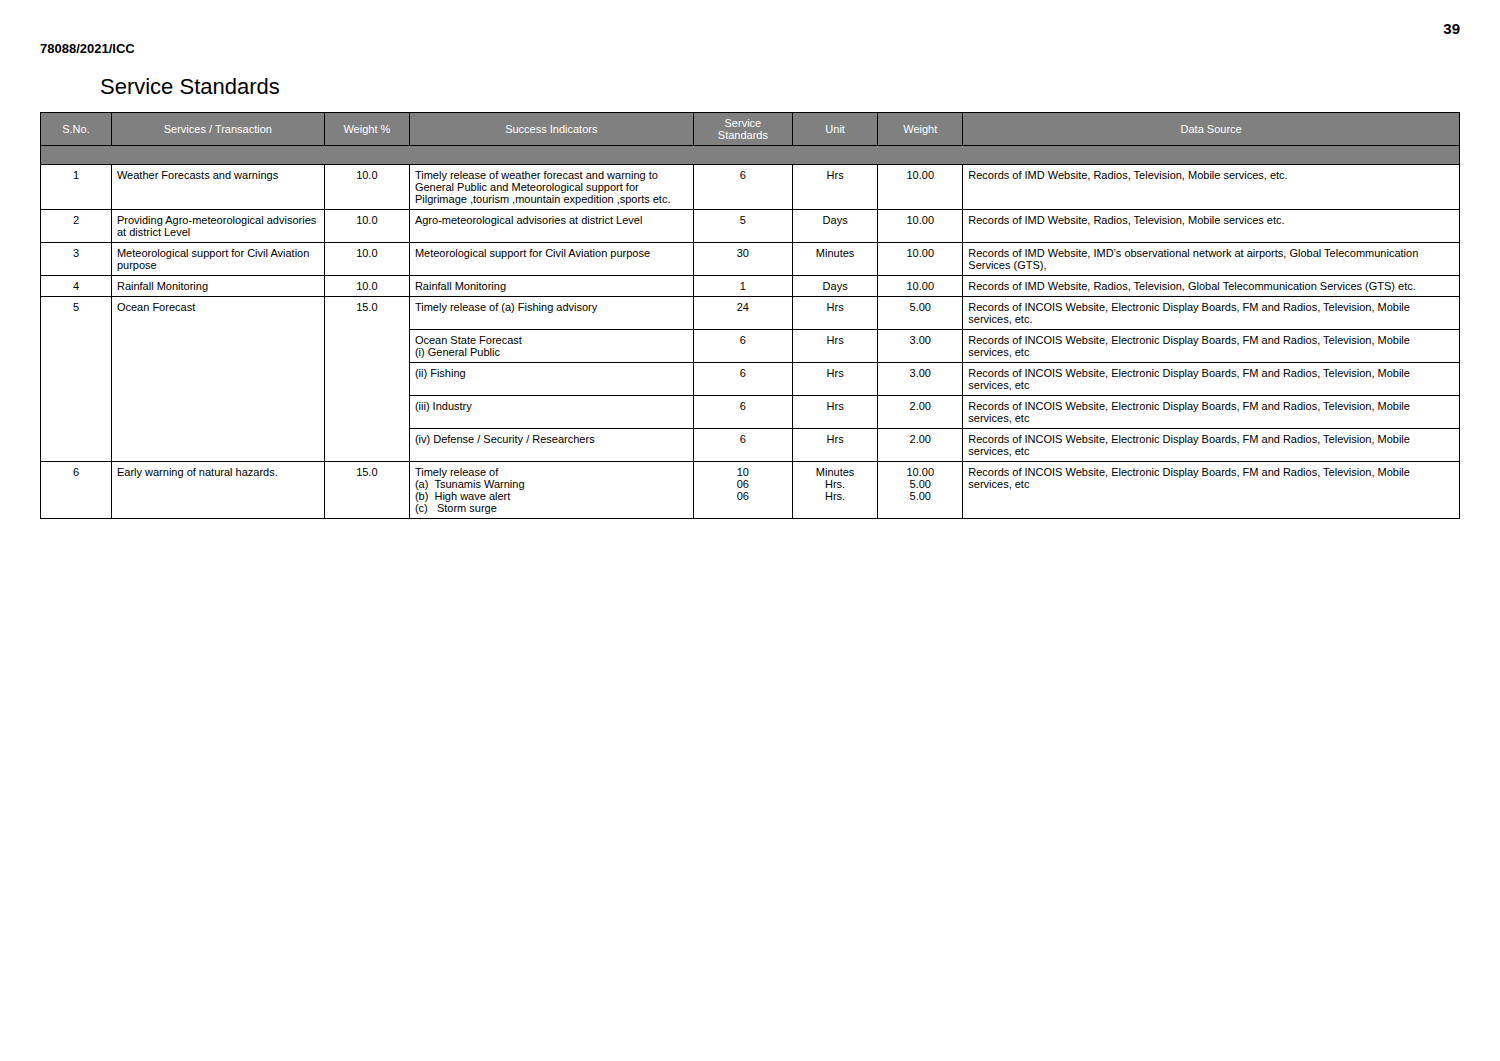39
78088/2021/ICC
Service Standards
| S.No. | Services / Transaction | Weight % | Success Indicators | Service Standards | Unit | Weight | Data Source |
| --- | --- | --- | --- | --- | --- | --- | --- |
| 1 | Weather Forecasts and warnings | 10.0 | Timely release of weather forecast and warning to General Public and Meteorological support for Pilgrimage ,tourism ,mountain expedition ,sports etc. | 6 | Hrs | 10.00 | Records of IMD Website, Radios, Television, Mobile services, etc. |
| 2 | Providing Agro-meteorological advisories at district Level | 10.0 | Agro-meteorological advisories at district Level | 5 | Days | 10.00 | Records of IMD Website, Radios, Television, Mobile services etc. |
| 3 | Meteorological support for Civil Aviation purpose | 10.0 | Meteorological support for Civil Aviation purpose | 30 | Minutes | 10.00 | Records of IMD Website, IMD’s observational network at airports, Global Telecommunication Services (GTS), |
| 4 | Rainfall Monitoring | 10.0 | Rainfall Monitoring | 1 | Days | 10.00 | Records of IMD Website, Radios, Television, Global Telecommunication Services (GTS) etc. |
| 5 | Ocean Forecast | 15.0 | Timely release of (a) Fishing advisory | 24 | Hrs | 5.00 | Records of INCOIS Website, Electronic Display Boards, FM and Radios, Television, Mobile services, etc. |
| Ocean State Forecast (i) General Public | 6 | Hrs | 3.00 | Records of INCOIS Website, Electronic Display Boards, FM and Radios, Television, Mobile services, etc |
| (ii) Fishing | 6 | Hrs | 3.00 | Records of INCOIS Website, Electronic Display Boards, FM and Radios, Television, Mobile services, etc |
| (iii) Industry | 6 | Hrs | 2.00 | Records of INCOIS Website, Electronic Display Boards, FM and Radios, Television, Mobile services, etc |
| (iv) Defense / Security / Researchers | 6 | Hrs | 2.00 | Records of INCOIS Website, Electronic Display Boards, FM and Radios, Television, Mobile services, etc |
| 6 | Early warning of natural hazards. | 15.0 | Timely release of (a) Tsunamis Warning (b) High wave alert (c) Storm surge | 10 06 06 | Minutes Hrs. Hrs. | 10.00 5.00 5.00 | Records of INCOIS Website, Electronic Display Boards, FM and Radios, Television, Mobile services, etc |